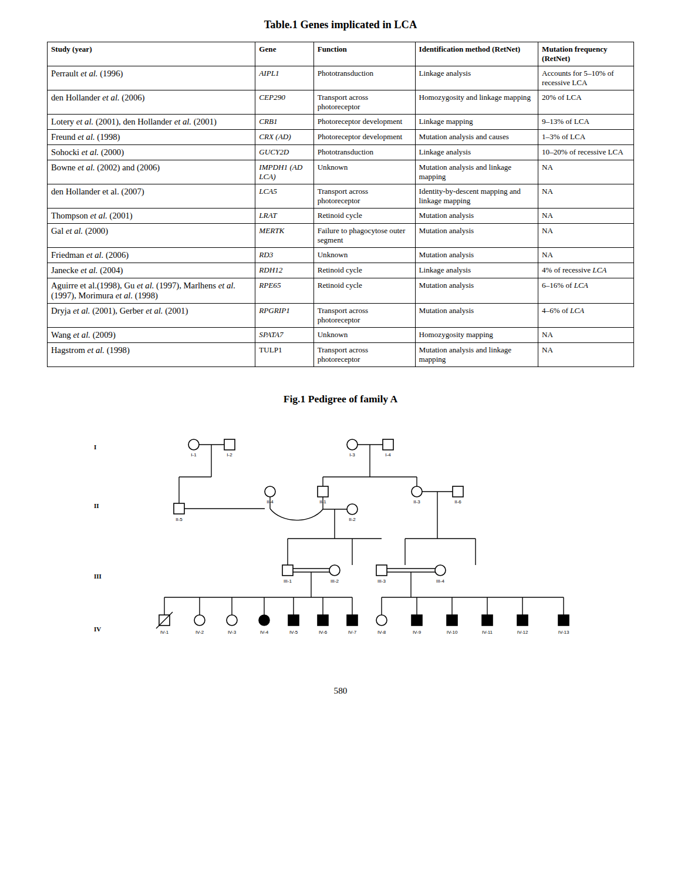Table.1 Genes implicated in LCA
| Study (year) | Gene | Function | Identification method (RetNet) | Mutation frequency (RetNet) |
| --- | --- | --- | --- | --- |
| Perrault et al. (1996) | AIPL1 | Phototransduction | Linkage analysis | Accounts for 5–10% of recessive LCA |
| den Hollander et al. (2006) | CEP290 | Transport across photoreceptor | Homozygosity and linkage mapping | 20% of LCA |
| Lotery et al. (2001), den Hollander et al. (2001) | CRB1 | Photoreceptor development | Linkage mapping | 9–13% of LCA |
| Freund et al. (1998) | CRX (AD) | Photoreceptor development | Mutation analysis and causes | 1–3% of LCA |
| Sohocki et al. (2000) | GUCY2D | Phototransduction | Linkage analysis | 10–20% of recessive LCA |
| Bowne et al. (2002) and (2006) | IMPDH1 (AD LCA) | Unknown | Mutation analysis and linkage mapping | NA |
| den Hollander et al. (2007) | LCA5 | Transport across photoreceptor | Identity-by-descent mapping and linkage mapping | NA |
| Thompson et al. (2001) | LRAT | Retinoid cycle | Mutation analysis | NA |
| Gal et al. (2000) | MERTK | Failure to phagocytose outer segment | Mutation analysis | NA |
| Friedman et al. (2006) | RD3 | Unknown | Mutation analysis | NA |
| Janecke et al. (2004) | RDH12 | Retinoid cycle | Linkage analysis | 4% of recessive LCA |
| Aguirre et al.(1998), Gu et al. (1997), Marlhens et al. (1997), Morimura et al. (1998) | RPE65 | Retinoid cycle | Mutation analysis | 6–16% of LCA |
| Dryja et al. (2001), Gerber et al. (2001) | RPGRIP1 | Transport across photoreceptor | Mutation analysis | 4–6% of LCA |
| Wang et al. (2009) | SPATA7 | Unknown | Homozygosity mapping | NA |
| Hagstrom et al. (1998) | TULP1 | Transport across photoreceptor | Mutation analysis and linkage mapping | NA |
Fig.1 Pedigree of family A
I II III IV I-1 I-2 I-3 I-4 II-5 II-4 II-1 II-3 II-6 II-2 III-1 III-2 III-3 III-4 IV-1 IV-2 IV-3 IV-4 IV-5 IV-6 IV-7 IV-8 IV-9 IV-10 IV-11 IV-12 IV-13
580